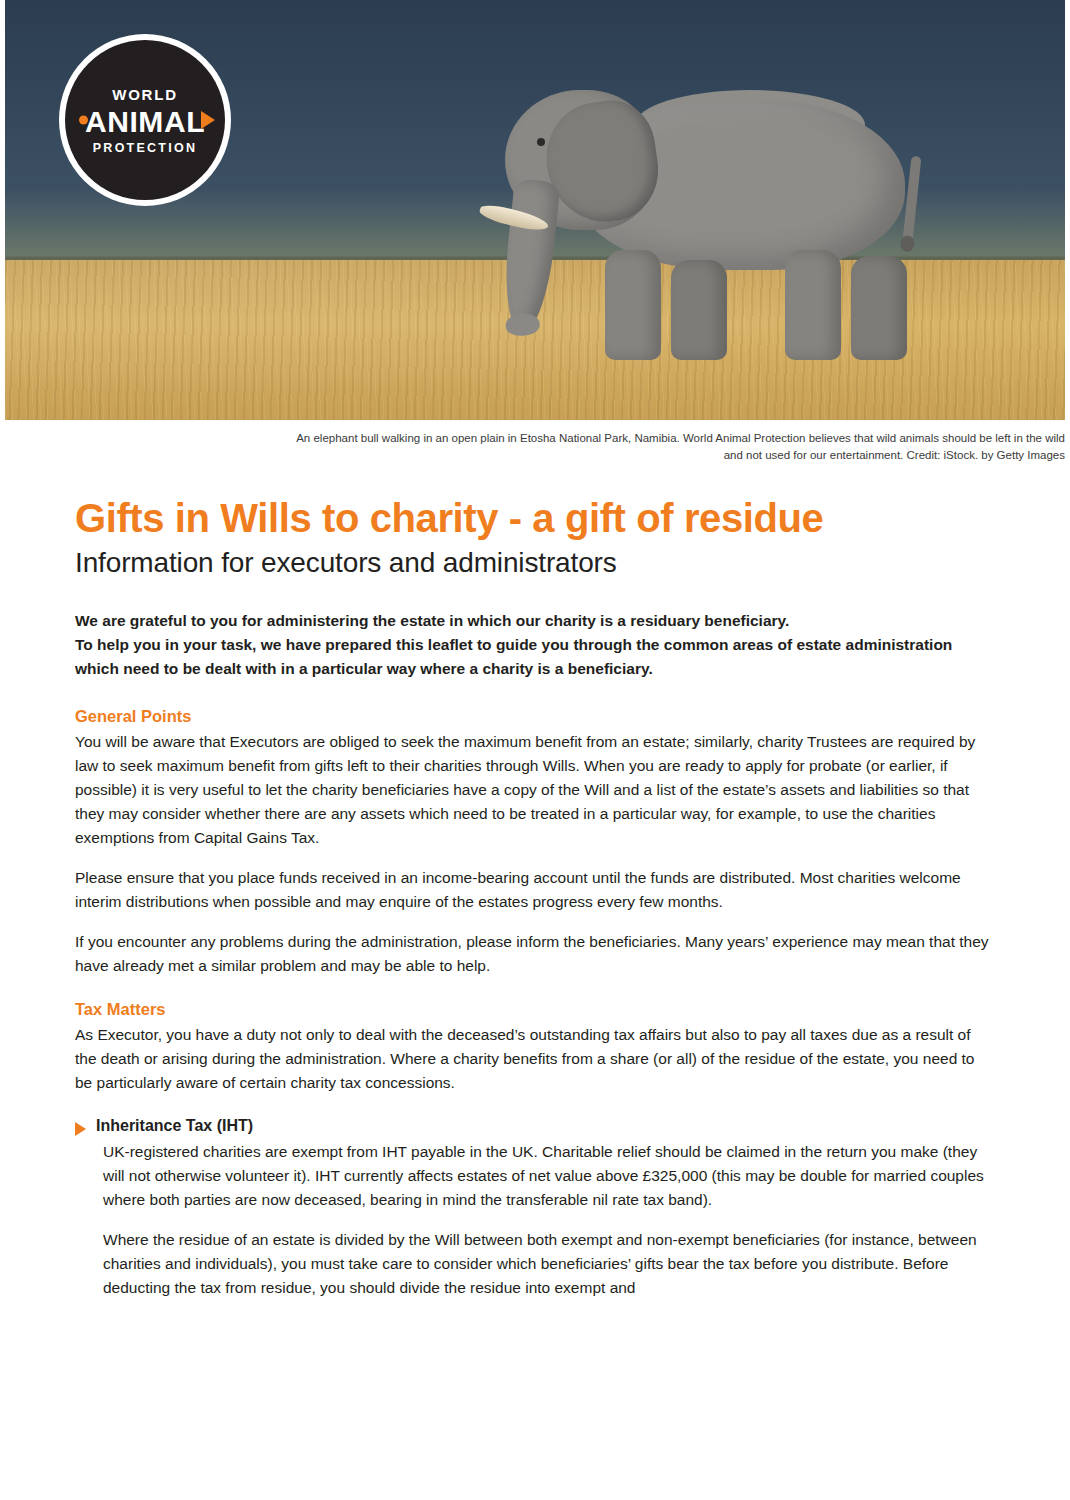WORLD
ANIMAL
PROTECTION
An elephant bull walking in an open plain in Etosha National Park, Namibia. World Animal Protection believes that wild animals should be left in the wild
and not used for our entertainment. Credit: iStock. by Getty Images
Gifts in Wills to charity - a gift of residue
Information for executors and administrators
We are grateful to you for administering the estate in which our charity is a residuary beneficiary.
To help you in your task, we have prepared this leaflet to guide you through the common areas of estate administration which need to be dealt with in a particular way where a charity is a beneficiary.
General Points
You will be aware that Executors are obliged to seek the maximum benefit from an estate; similarly, charity Trustees are required by law to seek maximum benefit from gifts left to their charities through Wills. When you are ready to apply for probate (or earlier, if possible) it is very useful to let the charity beneficiaries have a copy of the Will and a list of the estate’s assets and liabilities so that they may consider whether there are any assets which need to be treated in a particular way, for example, to use the charities exemptions from Capital Gains Tax.
Please ensure that you place funds received in an income-bearing account until the funds are distributed. Most charities welcome interim distributions when possible and may enquire of the estates progress every few months.
If you encounter any problems during the administration, please inform the beneficiaries. Many years’ experience may mean that they have already met a similar problem and may be able to help.
Tax Matters
As Executor, you have a duty not only to deal with the deceased’s outstanding tax affairs but also to pay all taxes due as a result of the death or arising during the administration. Where a charity benefits from a share (or all) of the residue of the estate, you need to be particularly aware of certain charity tax concessions.
Inheritance Tax (IHT)
UK-registered charities are exempt from IHT payable in the UK. Charitable relief should be claimed in the return you make (they will not otherwise volunteer it). IHT currently affects estates of net value above £325,000 (this may be double for married couples where both parties are now deceased, bearing in mind the transferable nil rate tax band).
Where the residue of an estate is divided by the Will between both exempt and non-exempt beneficiaries (for instance, between charities and individuals), you must take care to consider which beneficiaries’ gifts bear the tax before you distribute. Before deducting the tax from residue, you should divide the residue into exempt and